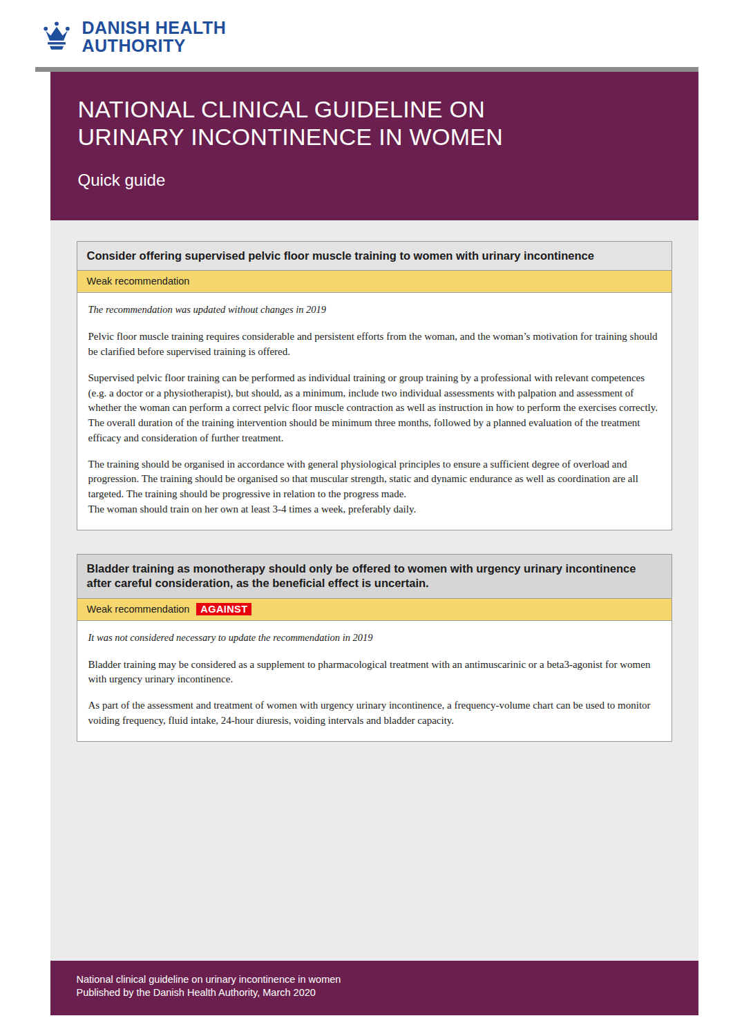Danish Health Authority
National clinical guideline on
urinary incontinence in women
Quick guide
Consider offering supervised pelvic floor muscle training to women with urinary incontinence
Weak recommendation
The recommendation was updated without changes in 2019
Pelvic floor muscle training requires considerable and persistent efforts from the woman, and the woman’s motivation for training should be clarified before supervised training is offered.
Supervised pelvic floor training can be performed as individual training or group training by a professional with relevant competences (e.g. a doctor or a physiotherapist), but should, as a minimum, include two individual assessments with palpation and assessment of whether the woman can perform a correct pelvic floor muscle contraction as well as instruction in how to perform the exercises correctly. The overall duration of the training intervention should be minimum three months, followed by a planned evaluation of the treatment efficacy and consideration of further treatment.
The training should be organised in accordance with general physiological principles to ensure a sufficient degree of overload and progression. The training should be organised so that muscular strength, static and dynamic endurance as well as coordination are all targeted. The training should be progressive in relation to the progress made.
The woman should train on her own at least 3-4 times a week, preferably daily.
Bladder training as monotherapy should only be offered to women with urgency urinary incontinence after careful consideration, as the beneficial effect is uncertain.
Weak recommendation AGAINST
It was not considered necessary to update the recommendation in 2019
Bladder training may be considered as a supplement to pharmacological treatment with an antimuscarinic or a beta3-agonist for women with urgency urinary incontinence.
As part of the assessment and treatment of women with urgency urinary incontinence, a frequency-volume chart can be used to monitor voiding frequency, fluid intake, 24-hour diuresis, voiding intervals and bladder capacity.
National clinical guideline on urinary incontinence in women
Published by the Danish Health Authority, March 2020